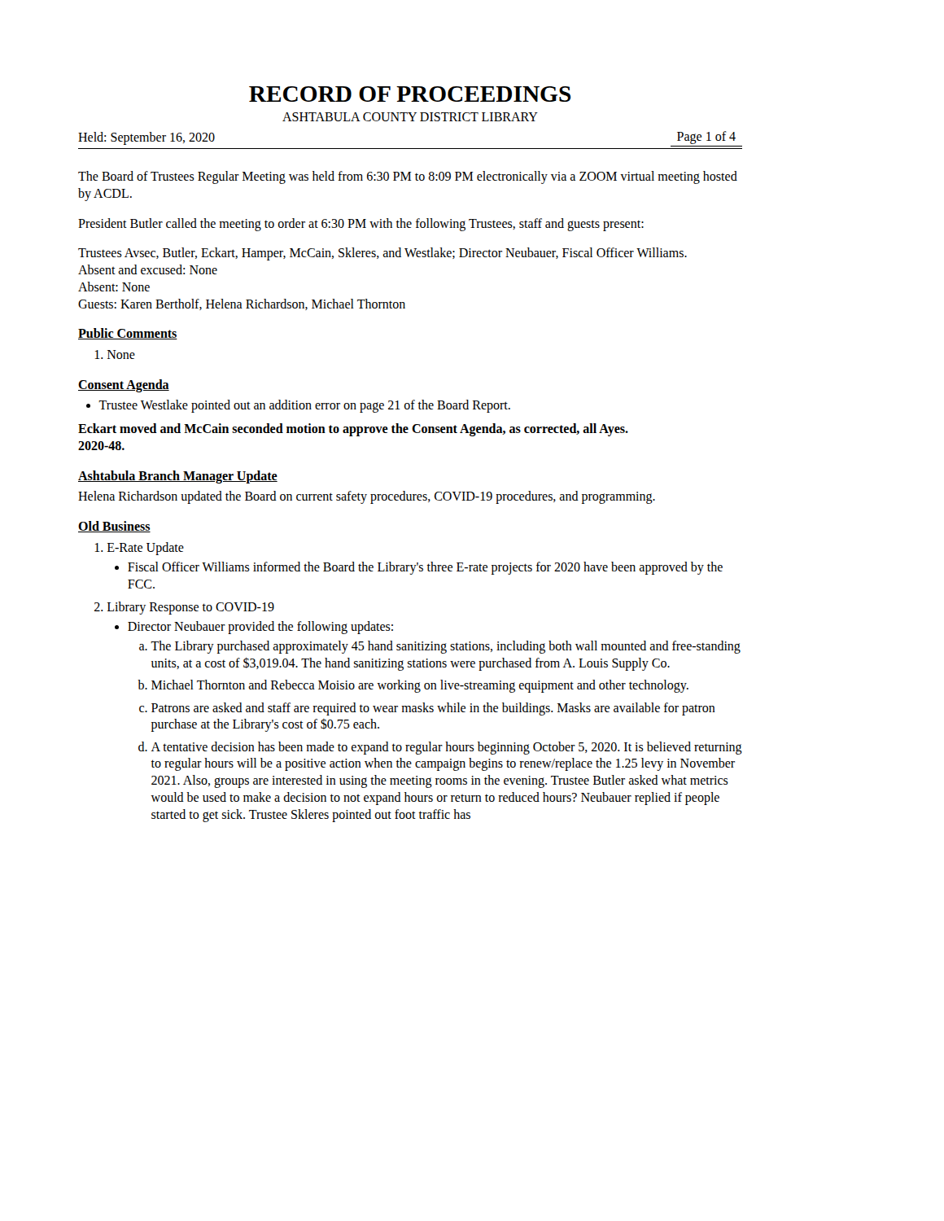RECORD OF PROCEEDINGS
ASHTABULA COUNTY DISTRICT LIBRARY
Held: September 16, 2020
Page 1 of 4
The Board of Trustees Regular Meeting was held from 6:30 PM to 8:09 PM electronically via a ZOOM virtual meeting hosted by ACDL.
President Butler called the meeting to order at 6:30 PM with the following Trustees, staff and guests present:
Trustees Avsec, Butler, Eckart, Hamper, McCain, Skleres, and Westlake; Director Neubauer, Fiscal Officer Williams.
Absent and excused: None
Absent: None
Guests: Karen Bertholf, Helena Richardson, Michael Thornton
Public Comments
None
Consent Agenda
Trustee Westlake pointed out an addition error on page 21 of the Board Report.
Eckart moved and McCain seconded motion to approve the Consent Agenda, as corrected, all Ayes.
2020-48.
Ashtabula Branch Manager Update
Helena Richardson updated the Board on current safety procedures, COVID-19 procedures, and programming.
Old Business
E-Rate Update
Fiscal Officer Williams informed the Board the Library's three E-rate projects for 2020 have been approved by the FCC.
Library Response to COVID-19
Director Neubauer provided the following updates:
The Library purchased approximately 45 hand sanitizing stations, including both wall mounted and free-standing units, at a cost of $3,019.04. The hand sanitizing stations were purchased from A. Louis Supply Co.
Michael Thornton and Rebecca Moisio are working on live-streaming equipment and other technology.
Patrons are asked and staff are required to wear masks while in the buildings. Masks are available for patron purchase at the Library's cost of $0.75 each.
A tentative decision has been made to expand to regular hours beginning October 5, 2020. It is believed returning to regular hours will be a positive action when the campaign begins to renew/replace the 1.25 levy in November 2021. Also, groups are interested in using the meeting rooms in the evening. Trustee Butler asked what metrics would be used to make a decision to not expand hours or return to reduced hours? Neubauer replied if people started to get sick. Trustee Skleres pointed out foot traffic has